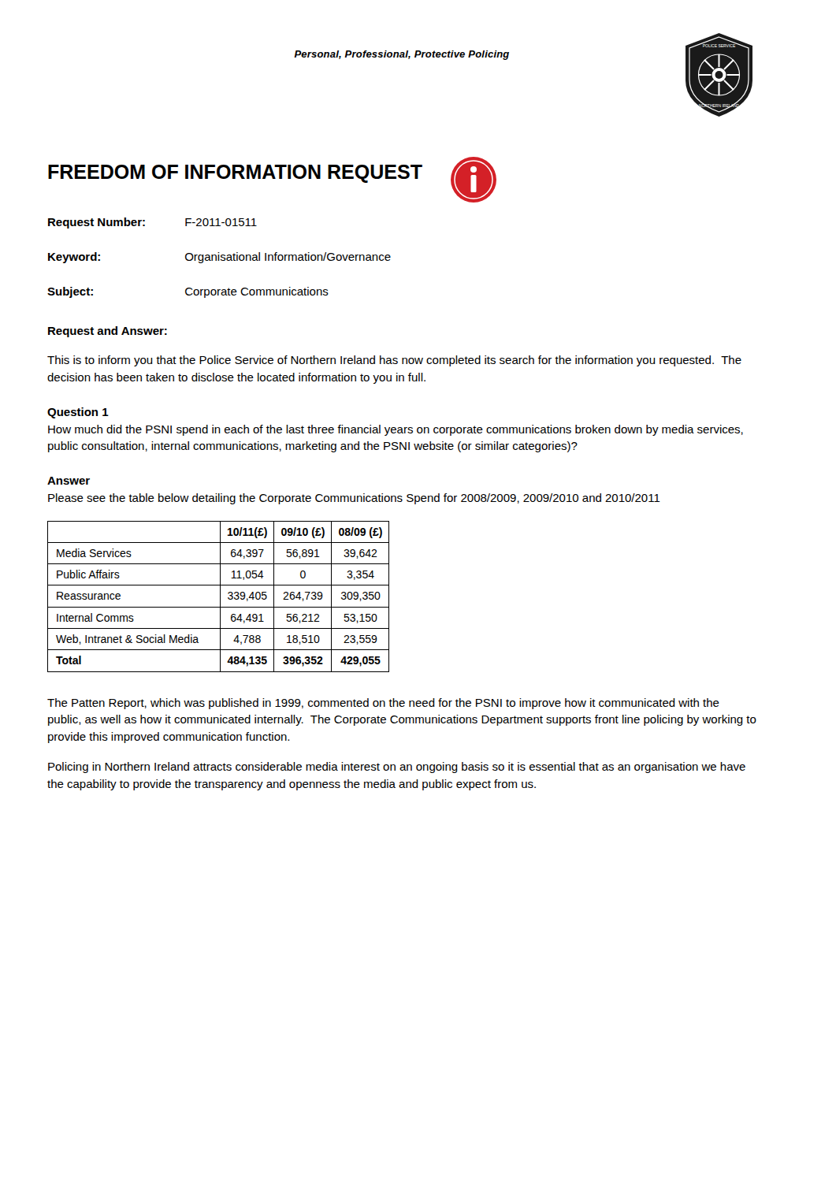Personal, Professional, Protective Policing
POLICE SERVICE NORTHERN IRELAND
FREEDOM OF INFORMATION REQUEST
Request Number: F-2011-01511
Keyword: Organisational Information/Governance
Subject: Corporate Communications
Request and Answer:
This is to inform you that the Police Service of Northern Ireland has now completed its search for the information you requested. The decision has been taken to disclose the located information to you in full.
Question 1
How much did the PSNI spend in each of the last three financial years on corporate communications broken down by media services, public consultation, internal communications, marketing and the PSNI website (or similar categories)?
Answer
Please see the table below detailing the Corporate Communications Spend for 2008/2009, 2009/2010 and 2010/2011
| | 10/11(£) | 09/10 (£) | 08/09 (£) |
| --- | --- | --- | --- |
| Media Services | 64,397 | 56,891 | 39,642 |
| Public Affairs | 11,054 | 0 | 3,354 |
| Reassurance | 339,405 | 264,739 | 309,350 |
| Internal Comms | 64,491 | 56,212 | 53,150 |
| Web, Intranet & Social Media | 4,788 | 18,510 | 23,559 |
| Total | 484,135 | 396,352 | 429,055 |
The Patten Report, which was published in 1999, commented on the need for the PSNI to improve how it communicated with the public, as well as how it communicated internally. The Corporate Communications Department supports front line policing by working to provide this improved communication function.
Policing in Northern Ireland attracts considerable media interest on an ongoing basis so it is essential that as an organisation we have the capability to provide the transparency and openness the media and public expect from us.